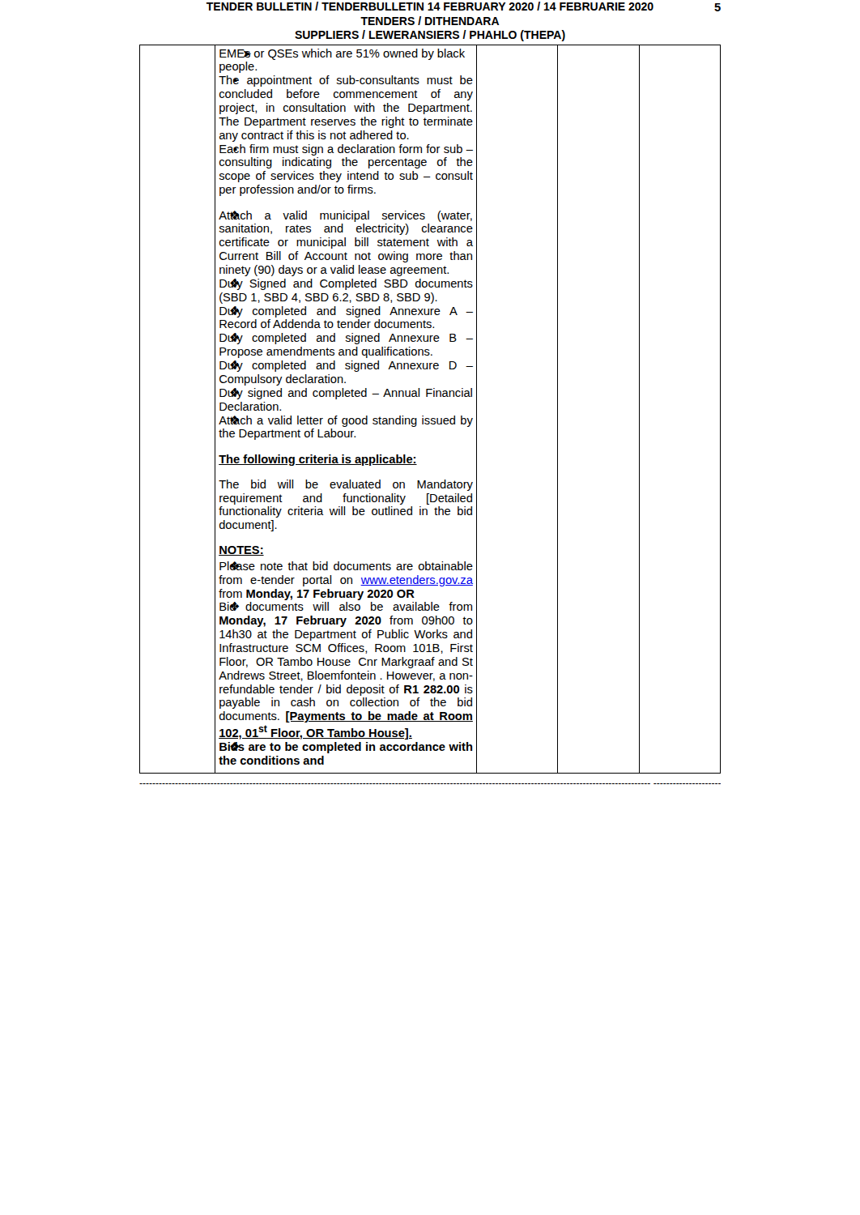5 TENDER BULLETIN / TENDERBULLETIN 14 FEBRUARY 2020 / 14 FEBRUARIE 2020
TENDERS / DITHENDARA
SUPPLIERS / LEWERANSIERS / PHAHLO (THEPA)
| | EMEs or QSEs which are 51% owned by black people. The appointment of sub-consultants must be concluded before commencement of any project, in consultation with the Department. The Department reserves the right to terminate any contract if this is not adhered to. Each firm must sign a declaration form for sub – consulting indicating the percentage of the scope of services they intend to sub – consult per profession and/or to firms. Attach a valid municipal services (water, sanitation, rates and electricity) clearance certificate or municipal bill statement with a Current Bill of Account not owing more than ninety (90) days or a valid lease agreement. Duly Signed and Completed SBD documents (SBD 1, SBD 4, SBD 6.2, SBD 8, SBD 9). Duly completed and signed Annexure A – Record of Addenda to tender documents. Duly completed and signed Annexure B – Propose amendments and qualifications. Duly completed and signed Annexure D – Compulsory declaration. Duly signed and completed – Annual Financial Declaration. Attach a valid letter of good standing issued by the Department of Labour. The following criteria is applicable: The bid will be evaluated on Mandatory requirement and functionality [Detailed functionality criteria will be outlined in the bid document]. NOTES: Please note that bid documents are obtainable from e-tender portal on www.etenders.gov.za from Monday, 17 February 2020 OR Bid documents will also be available from Monday, 17 February 2020 from 09h00 to 14h30 at the Department of Public Works and Infrastructure SCM Offices, Room 101B, First Floor, OR Tambo House Cnr Markgraaf and St Andrews Street, Bloemfontein . However, a non-refundable tender / bid deposit of R1 282.00 is payable in cash on collection of the bid documents. [Payments to be made at Room 102, 01 st Floor, OR Tambo House]. Bids are to be completed in accordance with the conditions and | | | |
-------------------------------------------------------------------------------------------------------------------------------------------------------------- ------------------------------